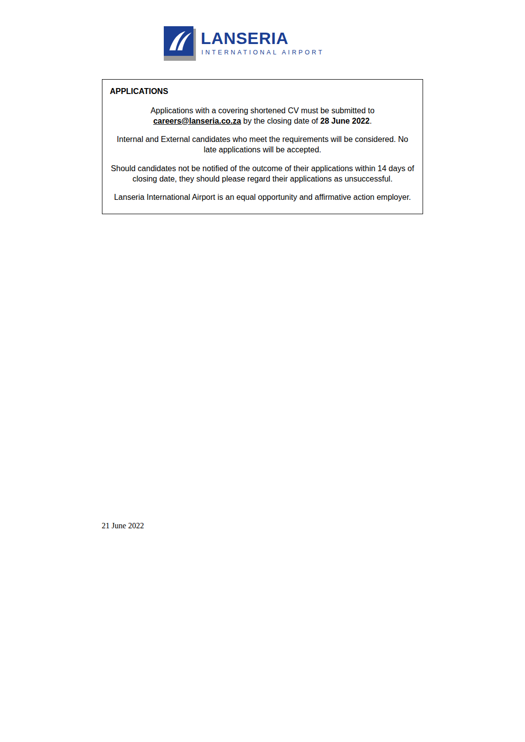LANSERIA INTERNATIONAL AIRPORT
APPLICATIONS
Applications with a covering shortened CV must be submitted to careers@lanseria.co.za by the closing date of 28 June 2022.
Internal and External candidates who meet the requirements will be considered. No late applications will be accepted.
Should candidates not be notified of the outcome of their applications within 14 days of closing date, they should please regard their applications as unsuccessful.
Lanseria International Airport is an equal opportunity and affirmative action employer.
21 June 2022